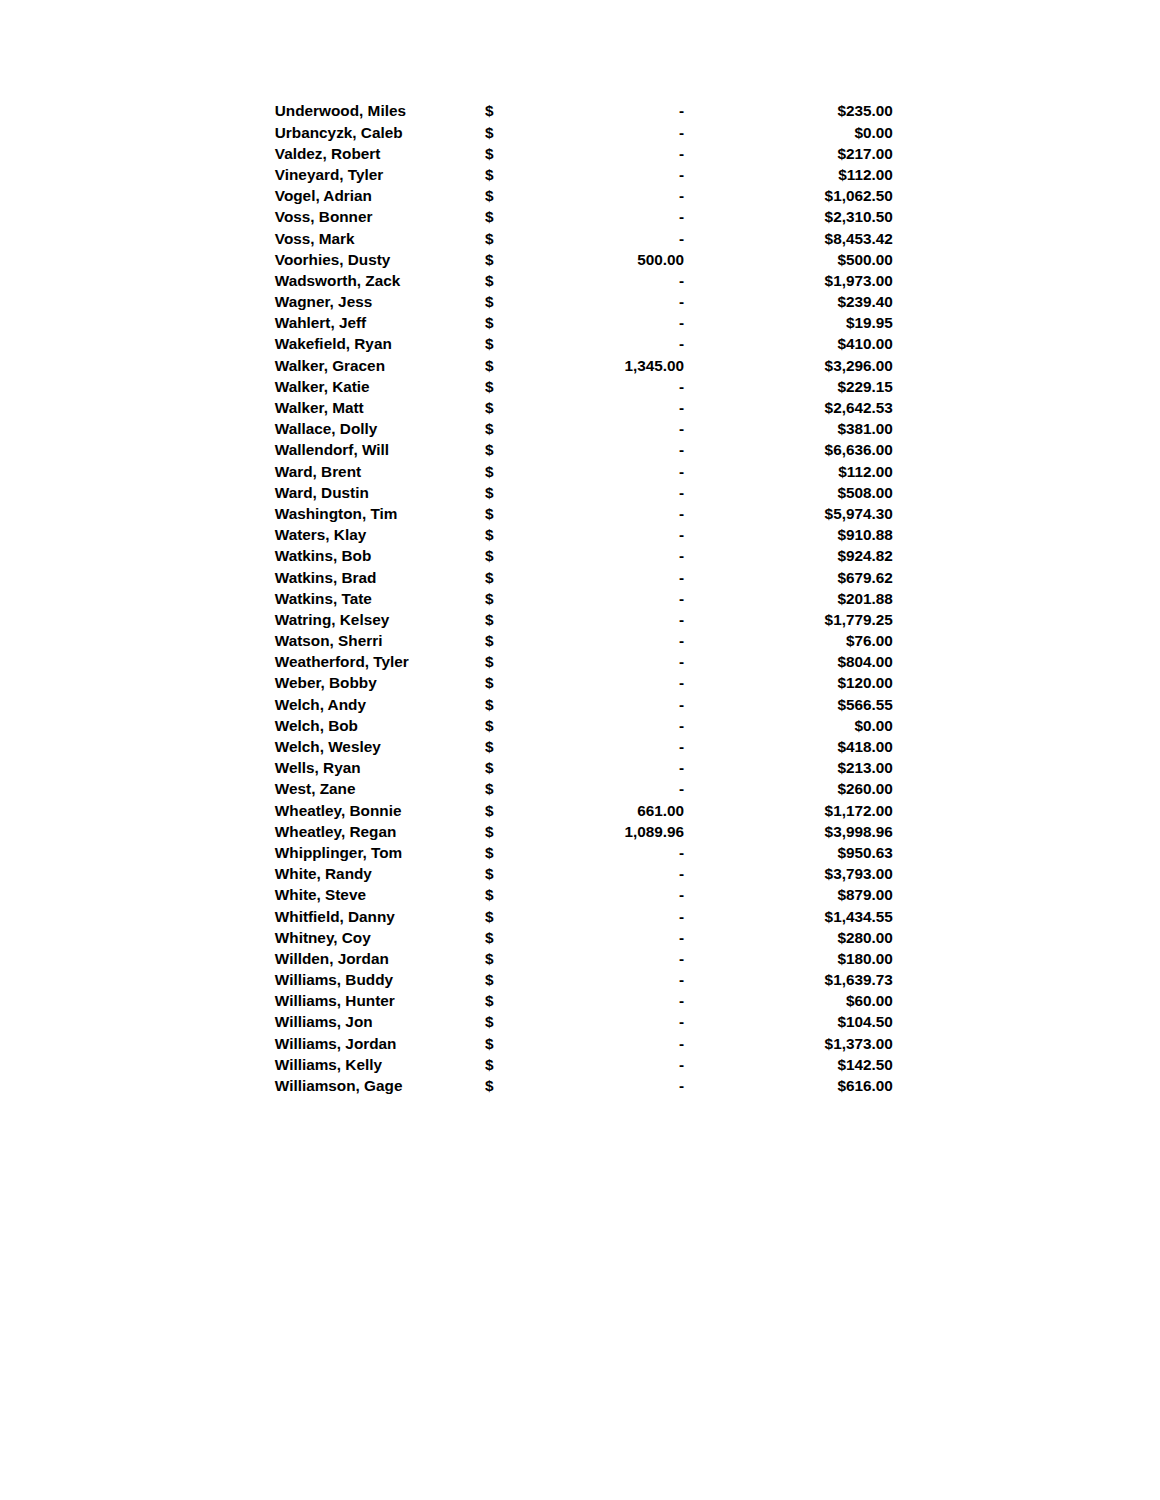| Underwood, Miles | $ | - | $235.00 |
| Urbancyzk, Caleb | $ | - | $0.00 |
| Valdez, Robert | $ | - | $217.00 |
| Vineyard, Tyler | $ | - | $112.00 |
| Vogel, Adrian | $ | - | $1,062.50 |
| Voss, Bonner | $ | - | $2,310.50 |
| Voss, Mark | $ | - | $8,453.42 |
| Voorhies, Dusty | $ | 500.00 | $500.00 |
| Wadsworth, Zack | $ | - | $1,973.00 |
| Wagner, Jess | $ | - | $239.40 |
| Wahlert, Jeff | $ | - | $19.95 |
| Wakefield, Ryan | $ | - | $410.00 |
| Walker, Gracen | $ | 1,345.00 | $3,296.00 |
| Walker, Katie | $ | - | $229.15 |
| Walker, Matt | $ | - | $2,642.53 |
| Wallace, Dolly | $ | - | $381.00 |
| Wallendorf, Will | $ | - | $6,636.00 |
| Ward, Brent | $ | - | $112.00 |
| Ward, Dustin | $ | - | $508.00 |
| Washington, Tim | $ | - | $5,974.30 |
| Waters, Klay | $ | - | $910.88 |
| Watkins, Bob | $ | - | $924.82 |
| Watkins, Brad | $ | - | $679.62 |
| Watkins, Tate | $ | - | $201.88 |
| Watring, Kelsey | $ | - | $1,779.25 |
| Watson, Sherri | $ | - | $76.00 |
| Weatherford, Tyler | $ | - | $804.00 |
| Weber, Bobby | $ | - | $120.00 |
| Welch, Andy | $ | - | $566.55 |
| Welch, Bob | $ | - | $0.00 |
| Welch, Wesley | $ | - | $418.00 |
| Wells, Ryan | $ | - | $213.00 |
| West, Zane | $ | - | $260.00 |
| Wheatley, Bonnie | $ | 661.00 | $1,172.00 |
| Wheatley, Regan | $ | 1,089.96 | $3,998.96 |
| Whipplinger, Tom | $ | - | $950.63 |
| White, Randy | $ | - | $3,793.00 |
| White, Steve | $ | - | $879.00 |
| Whitfield, Danny | $ | - | $1,434.55 |
| Whitney, Coy | $ | - | $280.00 |
| Willden, Jordan | $ | - | $180.00 |
| Williams, Buddy | $ | - | $1,639.73 |
| Williams, Hunter | $ | - | $60.00 |
| Williams, Jon | $ | - | $104.50 |
| Williams, Jordan | $ | - | $1,373.00 |
| Williams, Kelly | $ | - | $142.50 |
| Williamson, Gage | $ | - | $616.00 |